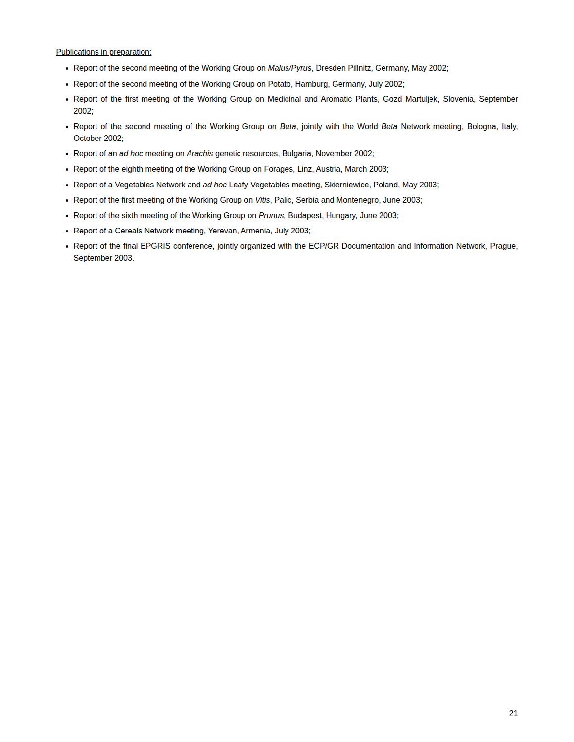Publications in preparation:
Report of the second meeting of the Working Group on Malus/Pyrus, Dresden Pillnitz, Germany, May 2002;
Report of the second meeting of the Working Group on Potato, Hamburg, Germany, July 2002;
Report of the first meeting of the Working Group on Medicinal and Aromatic Plants, Gozd Martuljek, Slovenia, September 2002;
Report of the second meeting of the Working Group on Beta, jointly with the World Beta Network meeting, Bologna, Italy, October 2002;
Report of an ad hoc meeting on Arachis genetic resources, Bulgaria, November 2002;
Report of the eighth meeting of the Working Group on Forages, Linz, Austria, March 2003;
Report of a Vegetables Network and ad hoc Leafy Vegetables meeting, Skierniewice, Poland, May 2003;
Report of the first meeting of the Working Group on Vitis, Palic, Serbia and Montenegro, June 2003;
Report of the sixth meeting of the Working Group on Prunus, Budapest, Hungary, June 2003;
Report of a Cereals Network meeting, Yerevan, Armenia, July 2003;
Report of the final EPGRIS conference, jointly organized with the ECP/GR Documentation and Information Network, Prague, September 2003.
21